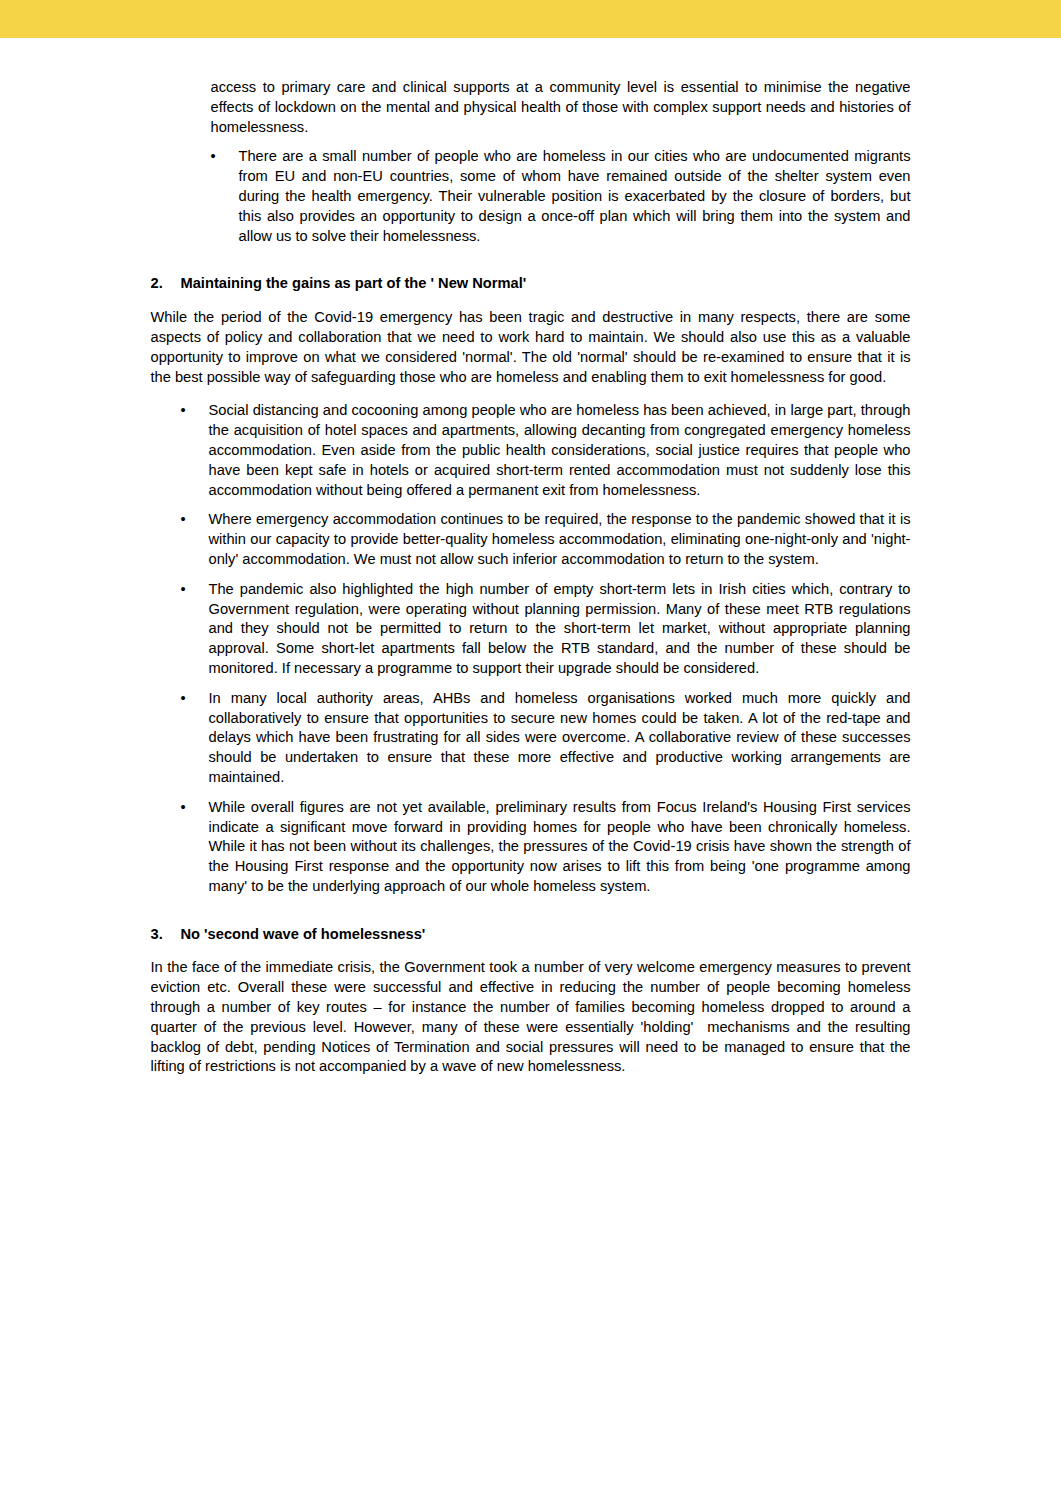access to primary care and clinical supports at a community level is essential to minimise the negative effects of lockdown on the mental and physical health of those with complex support needs and histories of homelessness.
There are a small number of people who are homeless in our cities who are undocumented migrants from EU and non-EU countries, some of whom have remained outside of the shelter system even during the health emergency. Their vulnerable position is exacerbated by the closure of borders, but this also provides an opportunity to design a once-off plan which will bring them into the system and allow us to solve their homelessness.
2. Maintaining the gains as part of the ' New Normal'
While the period of the Covid-19 emergency has been tragic and destructive in many respects, there are some aspects of policy and collaboration that we need to work hard to maintain. We should also use this as a valuable opportunity to improve on what we considered 'normal'. The old 'normal' should be re-examined to ensure that it is the best possible way of safeguarding those who are homeless and enabling them to exit homelessness for good.
Social distancing and cocooning among people who are homeless has been achieved, in large part, through the acquisition of hotel spaces and apartments, allowing decanting from congregated emergency homeless accommodation. Even aside from the public health considerations, social justice requires that people who have been kept safe in hotels or acquired short-term rented accommodation must not suddenly lose this accommodation without being offered a permanent exit from homelessness.
Where emergency accommodation continues to be required, the response to the pandemic showed that it is within our capacity to provide better-quality homeless accommodation, eliminating one-night-only and 'night-only' accommodation. We must not allow such inferior accommodation to return to the system.
The pandemic also highlighted the high number of empty short-term lets in Irish cities which, contrary to Government regulation, were operating without planning permission. Many of these meet RTB regulations and they should not be permitted to return to the short-term let market, without appropriate planning approval. Some short-let apartments fall below the RTB standard, and the number of these should be monitored. If necessary a programme to support their upgrade should be considered.
In many local authority areas, AHBs and homeless organisations worked much more quickly and collaboratively to ensure that opportunities to secure new homes could be taken. A lot of the red-tape and delays which have been frustrating for all sides were overcome. A collaborative review of these successes should be undertaken to ensure that these more effective and productive working arrangements are maintained.
While overall figures are not yet available, preliminary results from Focus Ireland's Housing First services indicate a significant move forward in providing homes for people who have been chronically homeless. While it has not been without its challenges, the pressures of the Covid-19 crisis have shown the strength of the Housing First response and the opportunity now arises to lift this from being 'one programme among many' to be the underlying approach of our whole homeless system.
3. No 'second wave of homelessness'
In the face of the immediate crisis, the Government took a number of very welcome emergency measures to prevent eviction etc. Overall these were successful and effective in reducing the number of people becoming homeless through a number of key routes – for instance the number of families becoming homeless dropped to around a quarter of the previous level. However, many of these were essentially 'holding' mechanisms and the resulting backlog of debt, pending Notices of Termination and social pressures will need to be managed to ensure that the lifting of restrictions is not accompanied by a wave of new homelessness.